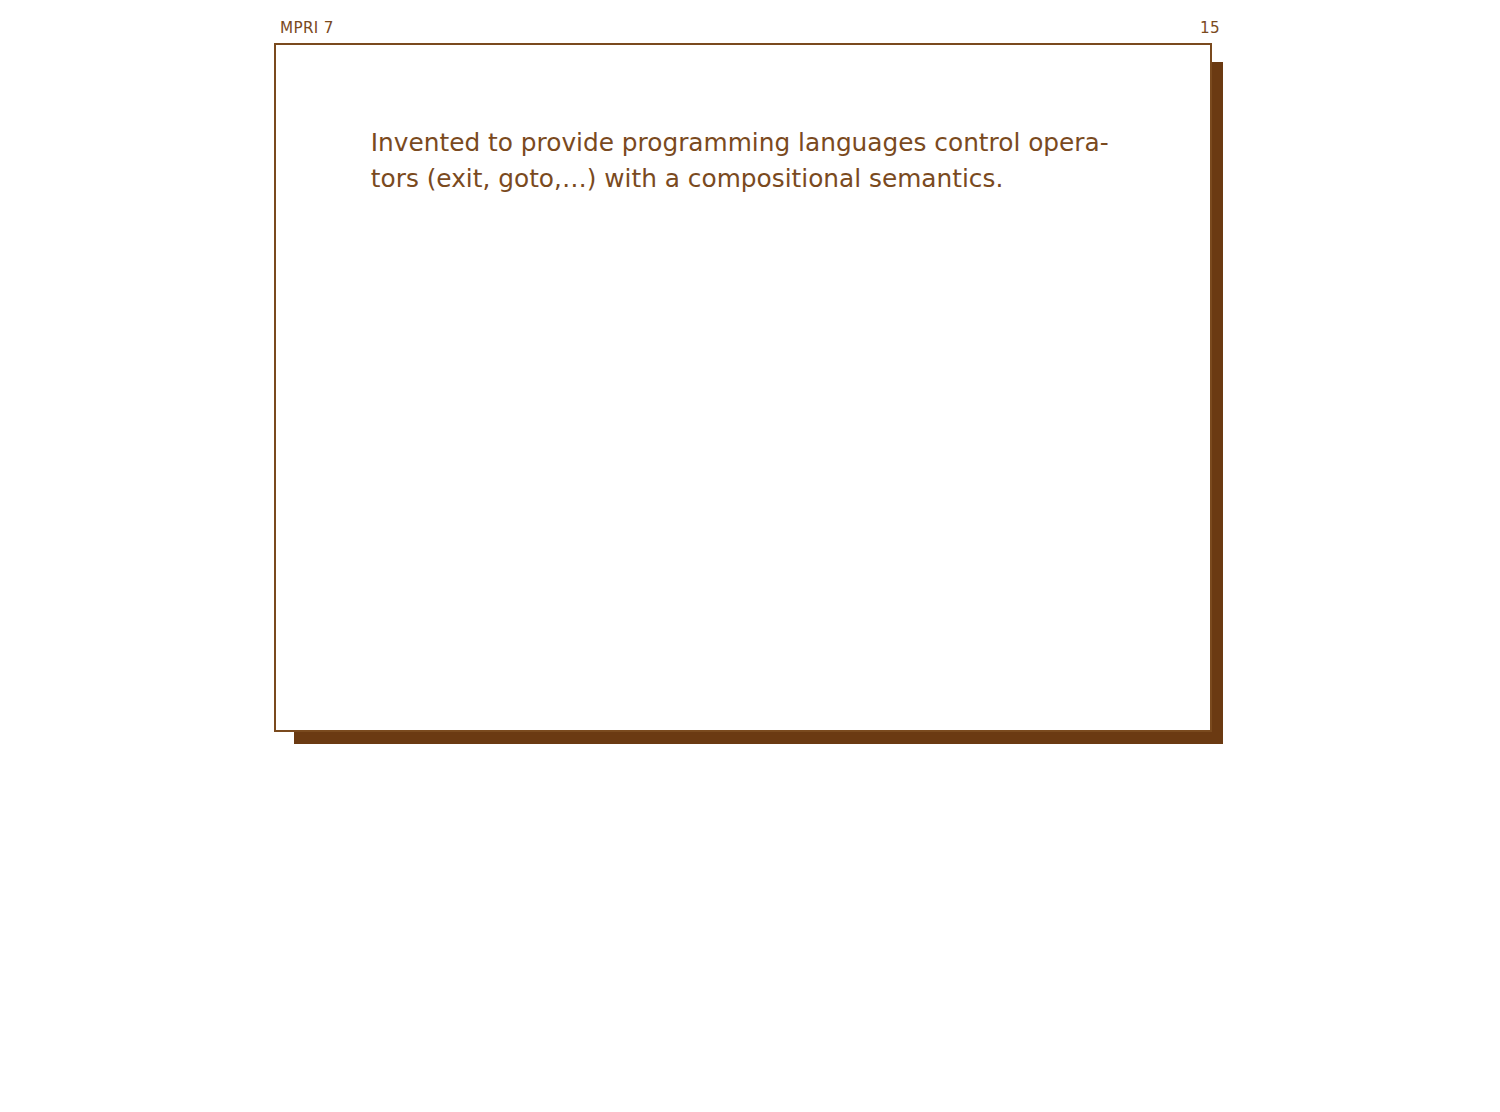MPRI 7 15
Invented to provide programming languages control operators (exit, goto,…) with a compositional semantics.